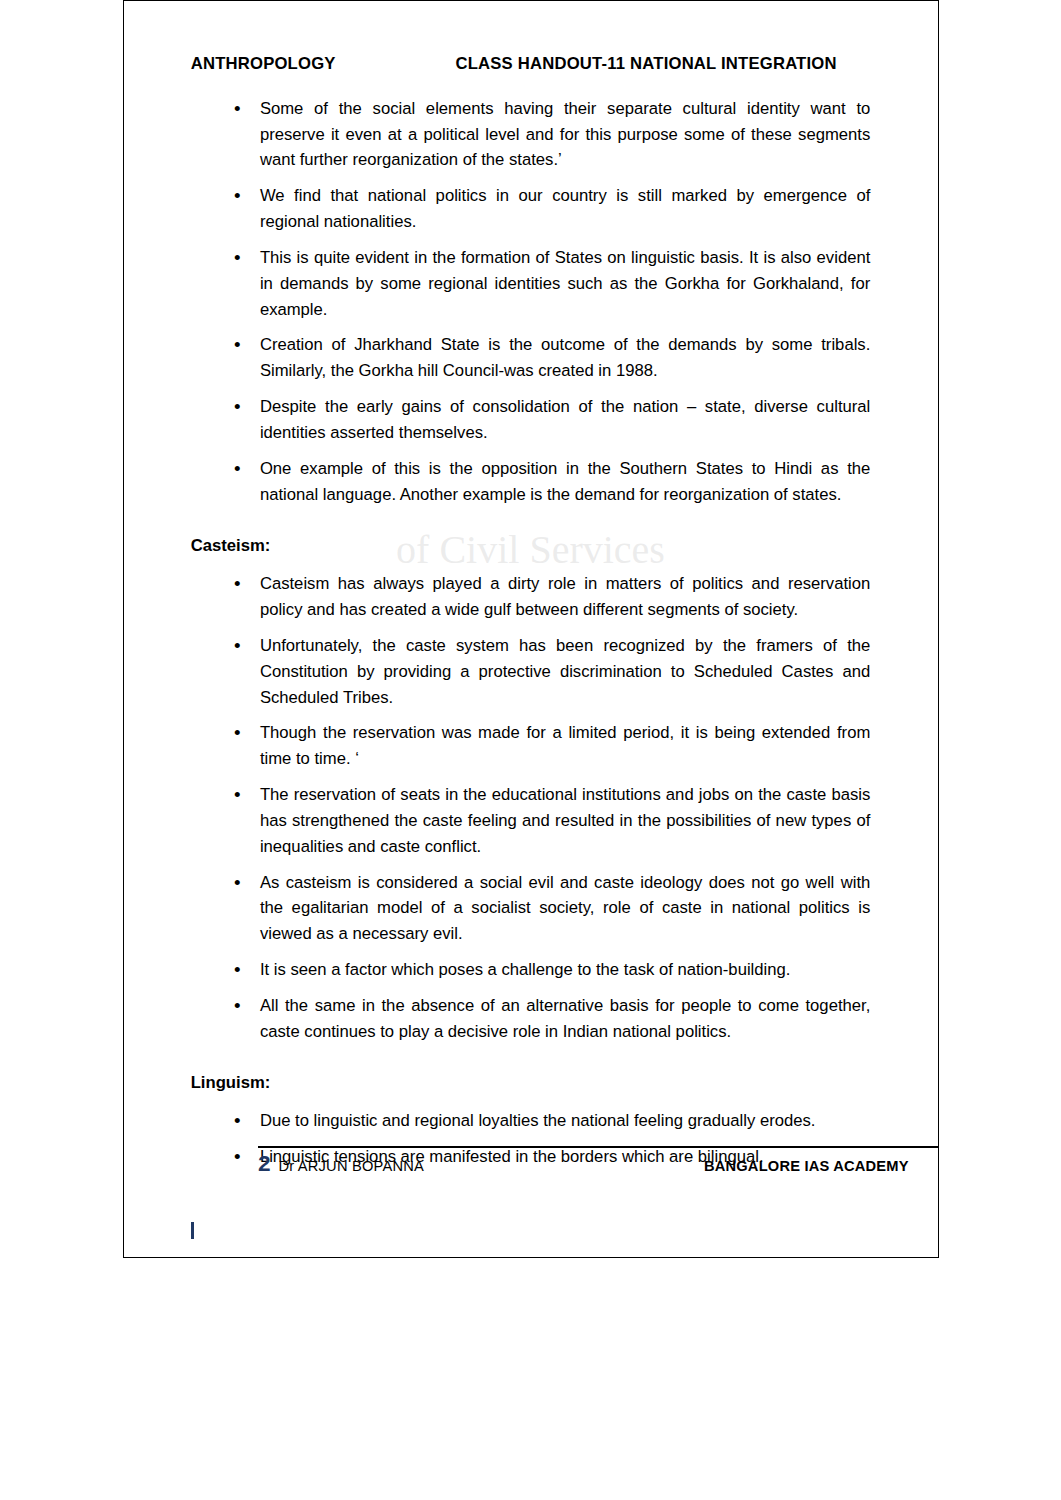ANTHROPOLOGY CLASS HANDOUT-11 NATIONAL INTEGRATION
of Civil Services
Some of the social elements having their separate cultural identity want to preserve it even at a political level and for this purpose some of these segments want further reorganization of the states.’
We find that national politics in our country is still marked by emergence of regional nationalities.
This is quite evident in the formation of States on linguistic basis. It is also evident in demands by some regional identities such as the Gorkha for Gorkhaland, for example.
Creation of Jharkhand State is the outcome of the demands by some tribals. Similarly, the Gorkha hill Council-was created in 1988.
Despite the early gains of consolidation of the nation – state, diverse cultural identities asserted themselves.
One example of this is the opposition in the Southern States to Hindi as the national language. Another example is the demand for reorganization of states.
Casteism:
Casteism has always played a dirty role in matters of politics and reservation policy and has created a wide gulf between different segments of society.
Unfortunately, the caste system has been recognized by the framers of the Constitution by providing a protective discrimination to Scheduled Castes and Scheduled Tribes.
Though the reservation was made for a limited period, it is being extended from time to time. ‘
The reservation of seats in the educational institutions and jobs on the caste basis has strengthened the caste feeling and resulted in the possibilities of new types of inequalities and caste conflict.
As casteism is considered a social evil and caste ideology does not go well with the egalitarian model of a socialist society, role of caste in national politics is viewed as a necessary evil.
It is seen a factor which poses a challenge to the task of nation-building.
All the same in the absence of an alternative basis for people to come together, caste continues to play a decisive role in Indian national politics.
Linguism:
Due to linguistic and regional loyalties the national feeling gradually erodes.
Linguistic tensions are manifested in the borders which are bilingual.
2 Dr ARJUN BOPANNA BANGALORE IAS ACADEMY